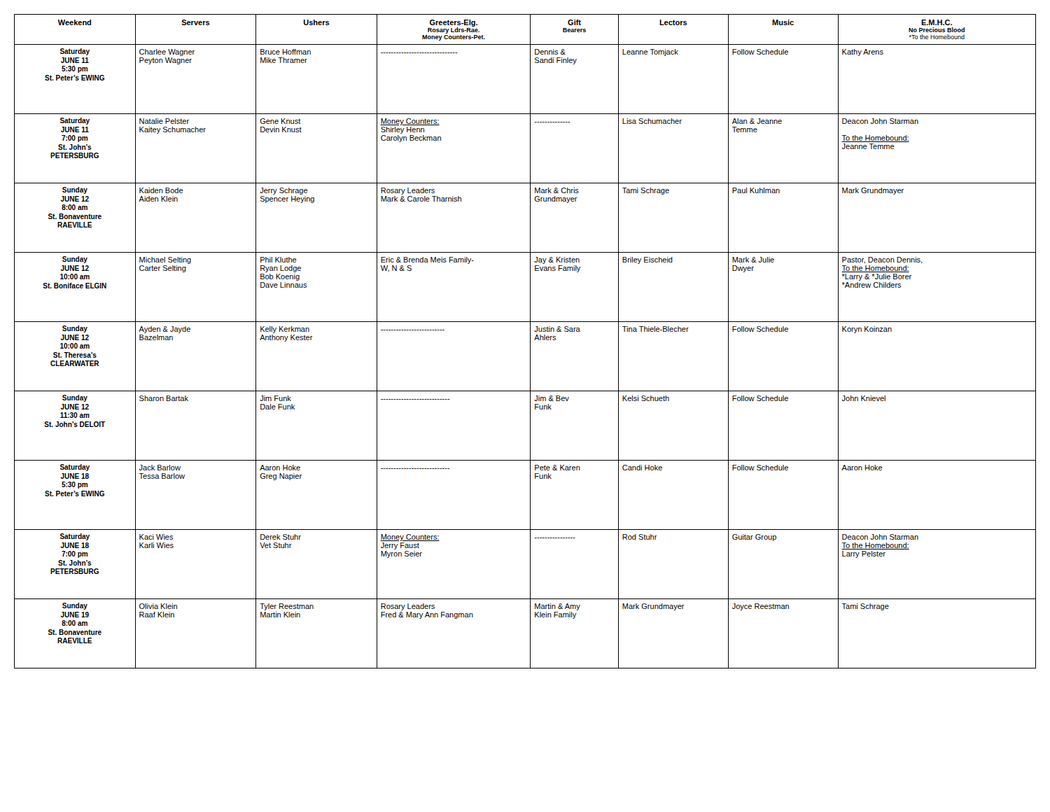| Weekend | Servers | Ushers | Greeters-Elg. Rosary Ldrs-Rae. Money Counters-Pet. | Gift Bearers | Lectors | Music | E.M.H.C. No Precious Blood *To the Homebound |
| --- | --- | --- | --- | --- | --- | --- | --- |
| Saturday JUNE 11 5:30 pm St. Peter’s EWING | Charlee Wagner Peyton Wagner | Bruce Hoffman Mike Thramer | ------------------------------ | Dennis & Sandi Finley | Leanne Tomjack | Follow Schedule | Kathy Arens |
| Saturday JUNE 11 7:00 pm St. John’s PETERSBURG | Natalie Pelster Kaitey Schumacher | Gene Knust Devin Knust | Money Counters: Shirley Henn Carolyn Beckman | -------------- | Lisa Schumacher | Alan & Jeanne Temme | Deacon John Starman To the Homebound: Jeanne Temme |
| Sunday JUNE 12 8:00 am St. Bonaventure RAEVILLE | Kaiden Bode Aiden Klein | Jerry Schrage Spencer Heying | Rosary Leaders Mark & Carole Tharnish | Mark & Chris Grundmayer | Tami Schrage | Paul Kuhlman | Mark Grundmayer |
| Sunday JUNE 12 10:00 am St. Boniface ELGIN | Michael Selting Carter Selting | Phil Kluthe Ryan Lodge Bob Koenig Dave Linnaus | Eric & Brenda Meis Family- W, N & S | Jay & Kristen Evans Family | Briley Eischeid | Mark & Julie Dwyer | Pastor, Deacon Dennis, To the Homebound: *Larry & *Julie Borer *Andrew Childers |
| Sunday JUNE 12 10:00 am St. Theresa’s CLEARWATER | Ayden & Jayde Bazelman | Kelly Kerkman Anthony Kester | ------------------------- | Justin & Sara Ahlers | Tina Thiele-Blecher | Follow Schedule | Koryn Koinzan |
| Sunday JUNE 12 11:30 am St. John’s DELOIT | Sharon Bartak | Jim Funk Dale Funk | --------------------------- | Jim & Bev Funk | Kelsi Schueth | Follow Schedule | John Knievel |
| Saturday JUNE 18 5:30 pm St. Peter’s EWING | Jack Barlow Tessa Barlow | Aaron Hoke Greg Napier | --------------------------- | Pete & Karen Funk | Candi Hoke | Follow Schedule | Aaron Hoke |
| Saturday JUNE 18 7:00 pm St. John’s PETERSBURG | Kaci Wies Karli Wies | Derek Stuhr Vet Stuhr | Money Counters: Jerry Faust Myron Seier | ---------------- | Rod Stuhr | Guitar Group | Deacon John Starman To the Homebound: Larry Pelster |
| Sunday JUNE 19 8:00 am St. Bonaventure RAEVILLE | Olivia Klein Raaf Klein | Tyler Reestman Martin Klein | Rosary Leaders Fred & Mary Ann Fangman | Martin & Amy Klein Family | Mark Grundmayer | Joyce Reestman | Tami Schrage |